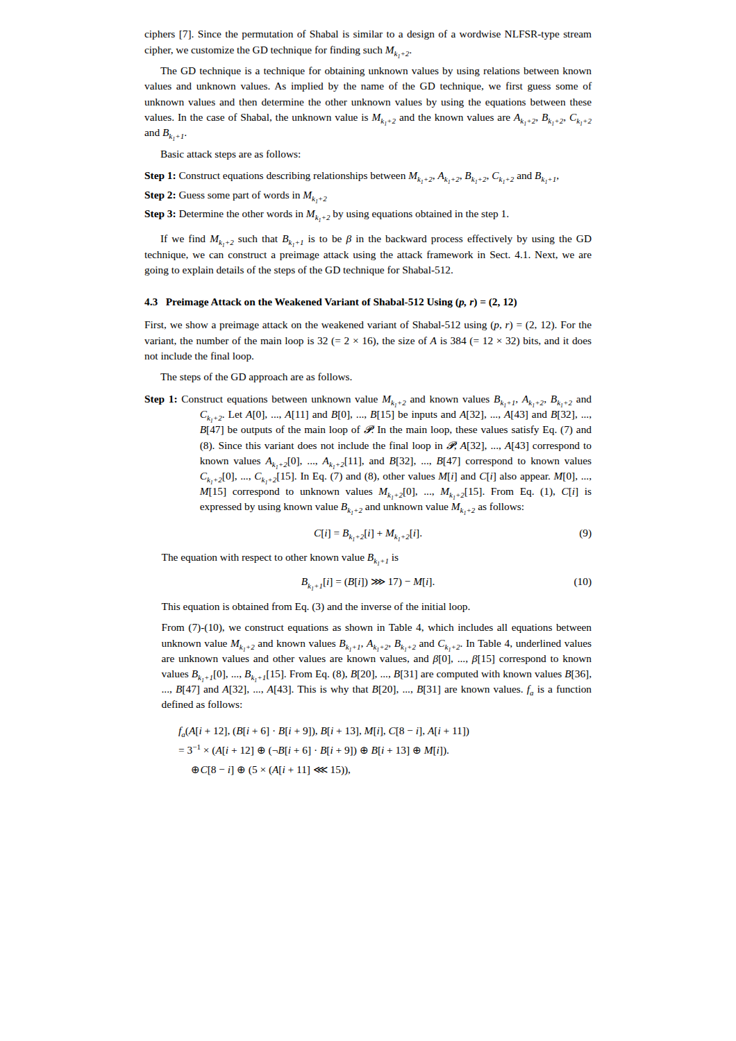ciphers [7]. Since the permutation of Shabal is similar to a design of a wordwise NLFSR-type stream cipher, we customize the GD technique for finding such Mk1+2.
The GD technique is a technique for obtaining unknown values by using relations between known values and unknown values. As implied by the name of the GD technique, we first guess some of unknown values and then determine the other unknown values by using the equations between these values. In the case of Shabal, the unknown value is Mk1+2 and the known values are Ak1+2, Bk1+2, Ck1+2 and Bk1+1.
Basic attack steps are as follows:
Step 1: Construct equations describing relationships between Mk1+2, Ak1+2, Bk1+2, Ck1+2 and Bk1+1,
Step 2: Guess some part of words in Mk1+2
Step 3: Determine the other words in Mk1+2 by using equations obtained in the step 1.
If we find Mk1+2 such that Bk1+1 is to be β in the backward process effectively by using the GD technique, we can construct a preimage attack using the attack framework in Sect. 4.1. Next, we are going to explain details of the steps of the GD technique for Shabal-512.
4.3 Preimage Attack on the Weakened Variant of Shabal-512 Using (p, r) = (2, 12)
First, we show a preimage attack on the weakened variant of Shabal-512 using (p, r) = (2, 12). For the variant, the number of the main loop is 32 (= 2 × 16), the size of A is 384 (= 12 × 32) bits, and it does not include the final loop.
The steps of the GD approach are as follows.
Step 1: Construct equations between unknown value Mk1+2 and known values Bk1+1, Ak1+2, Bk1+2 and Ck1+2. Let A[0], ..., A[11] and B[0], ..., B[15] be inputs and A[32], ..., A[43] and B[32], ..., B[47] be outputs of the main loop of 𝓟. In the main loop, these values satisfy Eq. (7) and (8). Since this variant does not include the final loop in 𝓟, A[32], ..., A[43] correspond to known values Ak1+2[0], ..., Ak1+2[11], and B[32], ..., B[47] correspond to known values Ck1+2[0], ..., Ck1+2[15]. In Eq. (7) and (8), other values M[i] and C[i] also appear. M[0], ..., M[15] correspond to unknown values Mk1+2[0], ..., Mk1+2[15]. From Eq. (1), C[i] is expressed by using known value Bk1+2 and unknown value Mk1+2 as follows:
C[i] = Bk1+2[i] + Mk1+2[i]. (9)
The equation with respect to other known value Bk1+1 is
Bk1+1[i] = (B[i]) ⋙ 17) − M[i]. (10)
This equation is obtained from Eq. (3) and the inverse of the initial loop.
From (7)-(10), we construct equations as shown in Table 4, which includes all equations between unknown value Mk1+2 and known values Bk1+1, Ak1+2, Bk1+2 and Ck1+2. In Table 4, underlined values are unknown values and other values are known values, and β[0], ..., β[15] correspond to known values Bk1+1[0], ..., Bk1+1[15]. From Eq. (8), B[20], ..., B[31] are computed with known values B[36], ..., B[47] and A[32], ..., A[43]. This is why that B[20], ..., B[31] are known values. fa is a function defined as follows:
fa(A[i + 12], (B[i + 6] · B[i + 9]), B[i + 13], M[i], C[8 − i], A[i + 11])
= 3−1 × (A[i + 12] ⊕ (¬B[i + 6] · B[i + 9]) ⊕ B[i + 13] ⊕ M[i]).
⊕C[8 − i] ⊕ (5 × (A[i + 11] ⋘ 15)),